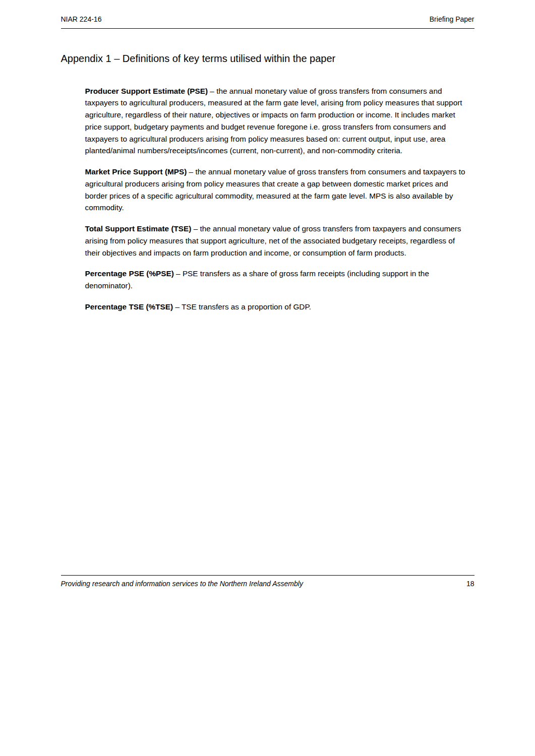NIAR 224-16
Briefing Paper
Appendix 1 – Definitions of key terms utilised within the paper
Producer Support Estimate (PSE) – the annual monetary value of gross transfers from consumers and taxpayers to agricultural producers, measured at the farm gate level, arising from policy measures that support agriculture, regardless of their nature, objectives or impacts on farm production or income. It includes market price support, budgetary payments and budget revenue foregone i.e. gross transfers from consumers and taxpayers to agricultural producers arising from policy measures based on: current output, input use, area planted/animal numbers/receipts/incomes (current, non-current), and non-commodity criteria.
Market Price Support (MPS) – the annual monetary value of gross transfers from consumers and taxpayers to agricultural producers arising from policy measures that create a gap between domestic market prices and border prices of a specific agricultural commodity, measured at the farm gate level. MPS is also available by commodity.
Total Support Estimate (TSE) – the annual monetary value of gross transfers from taxpayers and consumers arising from policy measures that support agriculture, net of the associated budgetary receipts, regardless of their objectives and impacts on farm production and income, or consumption of farm products.
Percentage PSE (%PSE) – PSE transfers as a share of gross farm receipts (including support in the denominator).
Percentage TSE (%TSE) – TSE transfers as a proportion of GDP.
Providing research and information services to the Northern Ireland Assembly
18